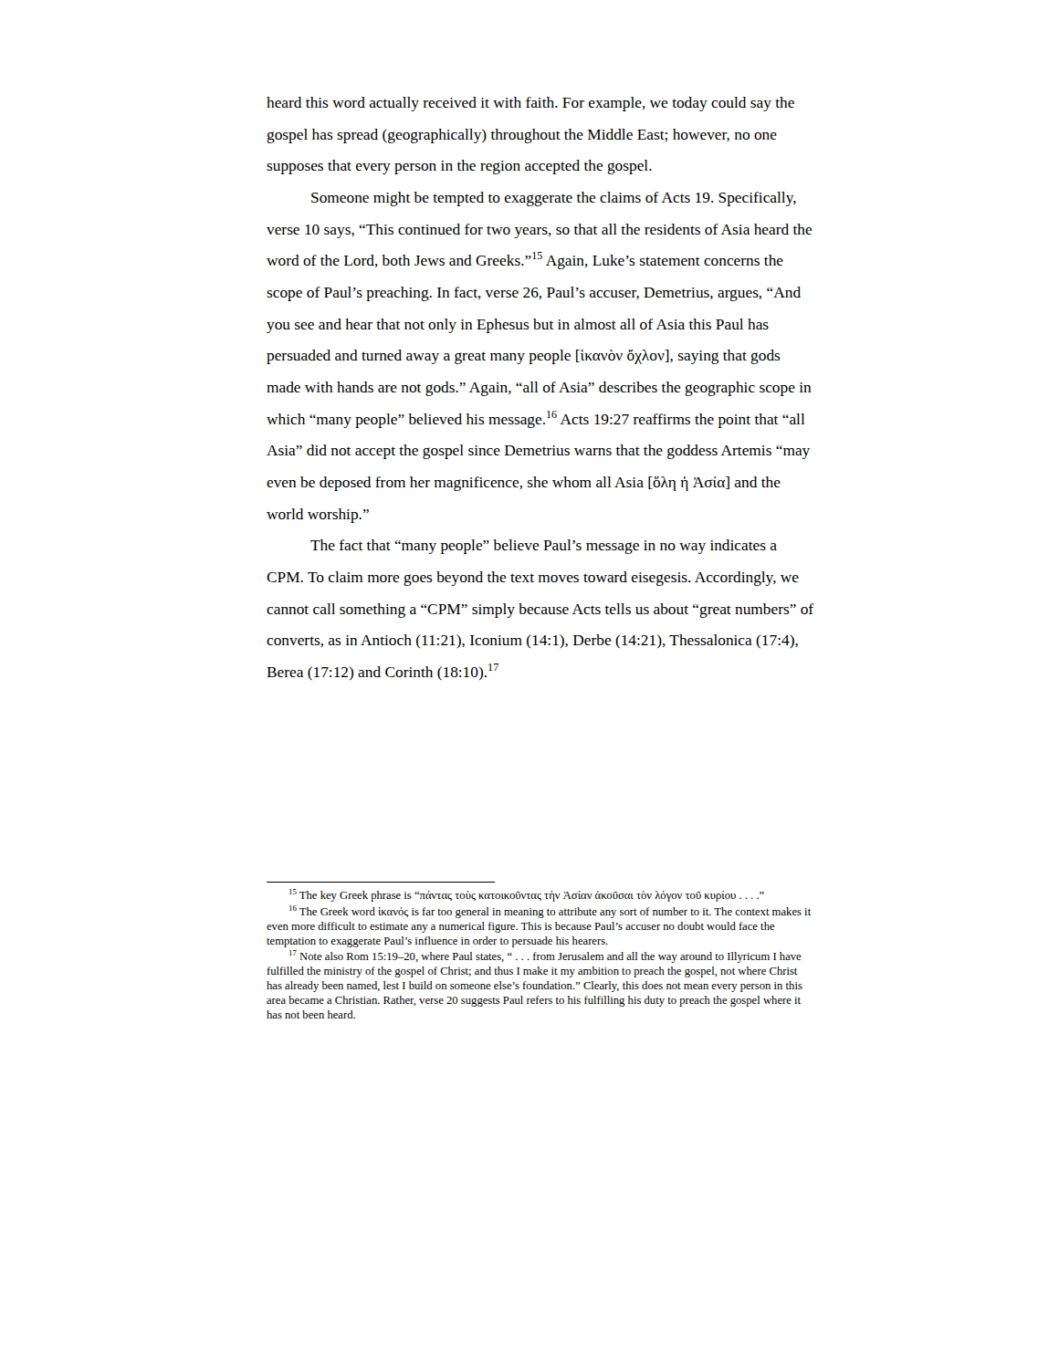heard this word actually received it with faith. For example, we today could say the gospel has spread (geographically) throughout the Middle East; however, no one supposes that every person in the region accepted the gospel.
Someone might be tempted to exaggerate the claims of Acts 19. Specifically, verse 10 says, “This continued for two years, so that all the residents of Asia heard the word of the Lord, both Jews and Greeks.”15 Again, Luke’s statement concerns the scope of Paul’s preaching. In fact, verse 26, Paul’s accuser, Demetrius, argues, “And you see and hear that not only in Ephesus but in almost all of Asia this Paul has persuaded and turned away a great many people [ἱκανὸν ὄχλον], saying that gods made with hands are not gods.” Again, “all of Asia” describes the geographic scope in which “many people” believed his message.16 Acts 19:27 reaffirms the point that “all Asia” did not accept the gospel since Demetrius warns that the goddess Artemis “may even be deposed from her magnificence, she whom all Asia [ὅλη ἡ Ἀσία] and the world worship.”
The fact that “many people” believe Paul’s message in no way indicates a CPM. To claim more goes beyond the text moves toward eisegesis. Accordingly, we cannot call something a “CPM” simply because Acts tells us about “great numbers” of converts, as in Antioch (11:21), Iconium (14:1), Derbe (14:21), Thessalonica (17:4), Berea (17:12) and Corinth (18:10).17
15 The key Greek phrase is “πάντας τοὺς κατοικοῦντας τὴν Ἀσίαν ἀκοῦσαι τὸν λόγον τοῦ κυρίου . . . .”
16 The Greek word ἱκανός is far too general in meaning to attribute any sort of number to it. The context makes it even more difficult to estimate any a numerical figure. This is because Paul’s accuser no doubt would face the temptation to exaggerate Paul’s influence in order to persuade his hearers.
17 Note also Rom 15:19–20, where Paul states, “ . . . from Jerusalem and all the way around to Illyricum I have fulfilled the ministry of the gospel of Christ; and thus I make it my ambition to preach the gospel, not where Christ has already been named, lest I build on someone else’s foundation.” Clearly, this does not mean every person in this area became a Christian. Rather, verse 20 suggests Paul refers to his fulfilling his duty to preach the gospel where it has not been heard.